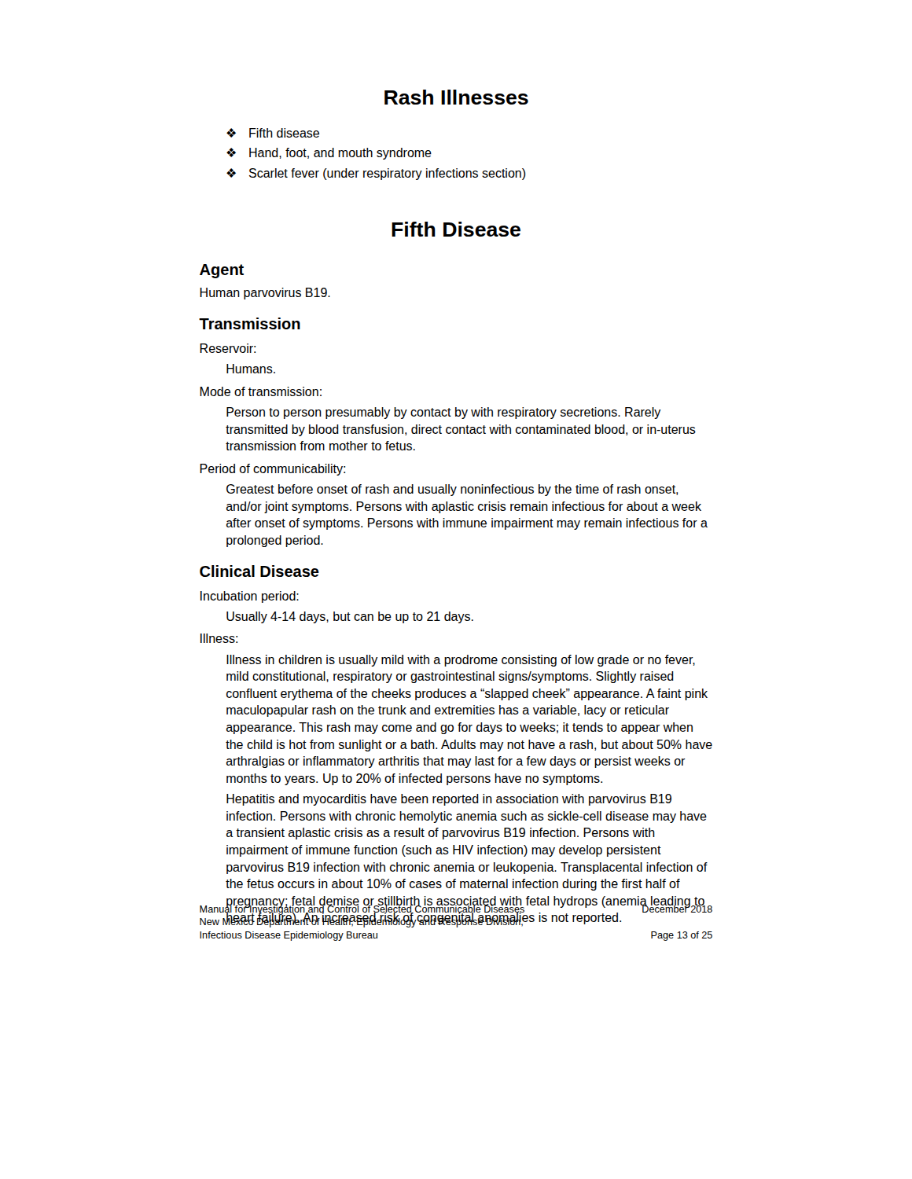Rash Illnesses
Fifth disease
Hand, foot, and mouth syndrome
Scarlet fever (under respiratory infections section)
Fifth Disease
Agent
Human parvovirus B19.
Transmission
Reservoir:
Humans.
Mode of transmission:
Person to person presumably by contact by with respiratory secretions. Rarely transmitted by blood transfusion, direct contact with contaminated blood, or in-uterus transmission from mother to fetus.
Period of communicability:
Greatest before onset of rash and usually noninfectious by the time of rash onset, and/or joint symptoms. Persons with aplastic crisis remain infectious for about a week after onset of symptoms. Persons with immune impairment may remain infectious for a prolonged period.
Clinical Disease
Incubation period:
Usually 4-14 days, but can be up to 21 days.
Illness:
Illness in children is usually mild with a prodrome consisting of low grade or no fever, mild constitutional, respiratory or gastrointestinal signs/symptoms. Slightly raised confluent erythema of the cheeks produces a “slapped cheek” appearance. A faint pink maculopapular rash on the trunk and extremities has a variable, lacy or reticular appearance. This rash may come and go for days to weeks; it tends to appear when the child is hot from sunlight or a bath. Adults may not have a rash, but about 50% have arthralgias or inflammatory arthritis that may last for a few days or persist weeks or months to years. Up to 20% of infected persons have no symptoms.
Hepatitis and myocarditis have been reported in association with parvovirus B19 infection. Persons with chronic hemolytic anemia such as sickle-cell disease may have a transient aplastic crisis as a result of parvovirus B19 infection. Persons with impairment of immune function (such as HIV infection) may develop persistent parvovirus B19 infection with chronic anemia or leukopenia. Transplacental infection of the fetus occurs in about 10% of cases of maternal infection during the first half of pregnancy; fetal demise or stillbirth is associated with fetal hydrops (anemia leading to heart failure). An increased risk of congenital anomalies is not reported.
Manual for Investigation and Control of Selected Communicable Diseases
December 2018
New Mexico Department of Health, Epidemiology and Response Division,
Infectious Disease Epidemiology Bureau
Page 13 of 25